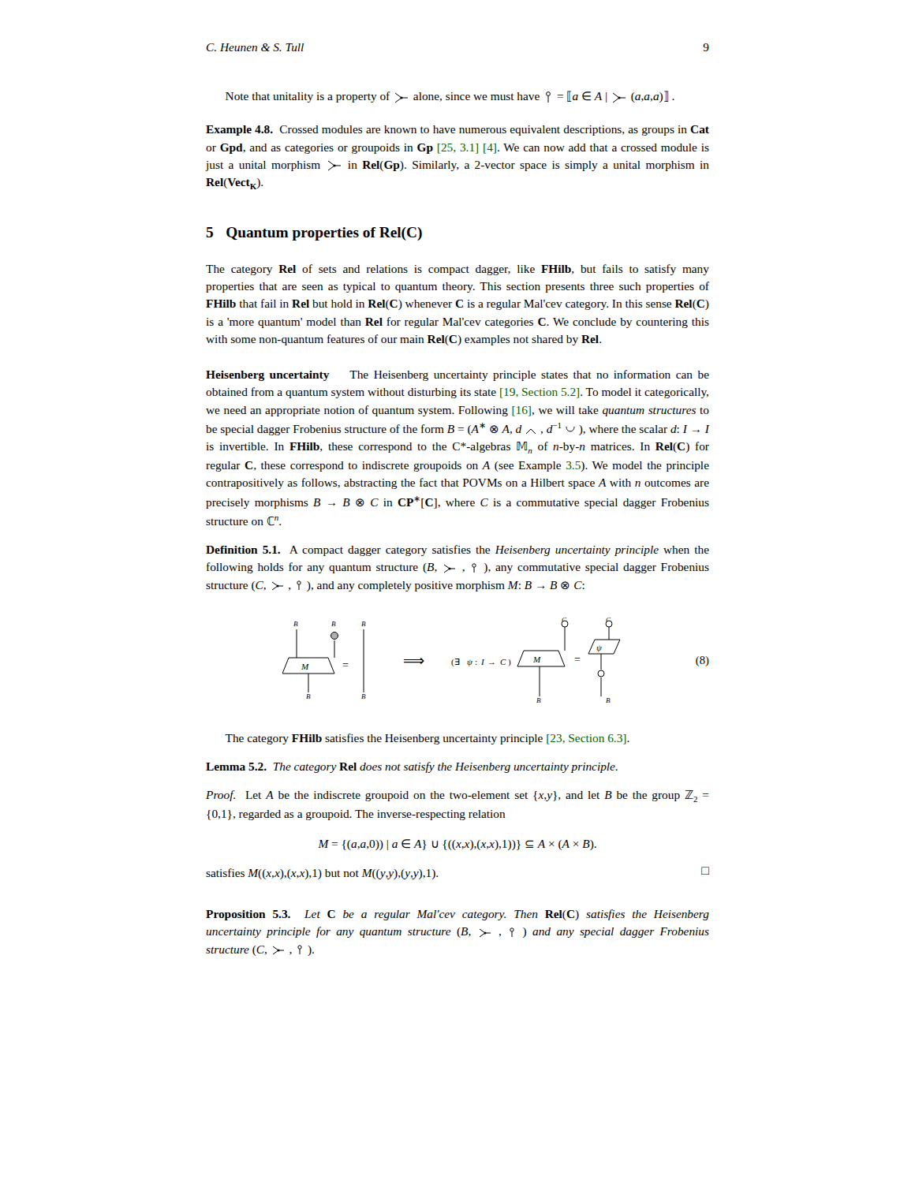C. Heunen & S. Tull 9
Note that unitality is a property of alone, since we must have = ⟦a ∈ A | (a,a,a)⟧ .
Example 4.8. Crossed modules are known to have numerous equivalent descriptions, as groups in Cat or Gpd, and as categories or groupoids in Gp [25, 3.1] [4]. We can now add that a crossed module is just a unital morphism in Rel(Gp). Similarly, a 2-vector space is simply a unital morphism in Rel(VectK).
5 Quantum properties of Rel(C)
The category Rel of sets and relations is compact dagger, like FHilb, but fails to satisfy many properties that are seen as typical to quantum theory. This section presents three such properties of FHilb that fail in Rel but hold in Rel(C) whenever C is a regular Mal'cev category. In this sense Rel(C) is a 'more quantum' model than Rel for regular Mal'cev categories C. We conclude by countering this with some non-quantum features of our main Rel(C) examples not shared by Rel.
Heisenberg uncertainty The Heisenberg uncertainty principle states that no information can be obtained from a quantum system without disturbing its state [19, Section 5.2]. To model it categorically, we need an appropriate notion of quantum system. Following [16], we will take quantum structures to be special dagger Frobenius structure of the form B = (A∗ ⊗ A, d , d−1 ), where the scalar d: I → I is invertible. In FHilb, these correspond to the C*-algebras 𝕄n of n-by-n matrices. In Rel(C) for regular C, these correspond to indiscrete groupoids on A (see Example 3.5). We model the principle contrapositively as follows, abstracting the fact that POVMs on a Hilbert space A with n outcomes are precisely morphisms B → B ⊗ C in CP∗[C], where C is a commutative special dagger Frobenius structure on ℂn.
Definition 5.1. A compact dagger category satisfies the Heisenberg uncertainty principle when the following holds for any quantum structure (B, , ), any commutative special dagger Frobenius structure (C, , ), and any completely positive morphism M: B → B ⊗ C:
B B B B B M = ⟹ (∃ ψ : I → C ) C B C B M = ψ (8)
The category FHilb satisfies the Heisenberg uncertainty principle [23, Section 6.3].
Lemma 5.2. The category Rel does not satisfy the Heisenberg uncertainty principle.
Proof. Let A be the indiscrete groupoid on the two-element set {x,y}, and let B be the group ℤ2 = {0,1}, regarded as a groupoid. The inverse-respecting relation
M = {(a,a,0)) | a ∈ A} ∪ {((x,x),(x,x),1))} ⊆ A × (A × B).
satisfies M((x,x),(x,x),1) but not M((y,y),(y,y),1).□
Proposition 5.3. Let C be a regular Mal'cev category. Then Rel(C) satisfies the Heisenberg uncertainty principle for any quantum structure (B, , ) and any special dagger Frobenius structure (C, , ).